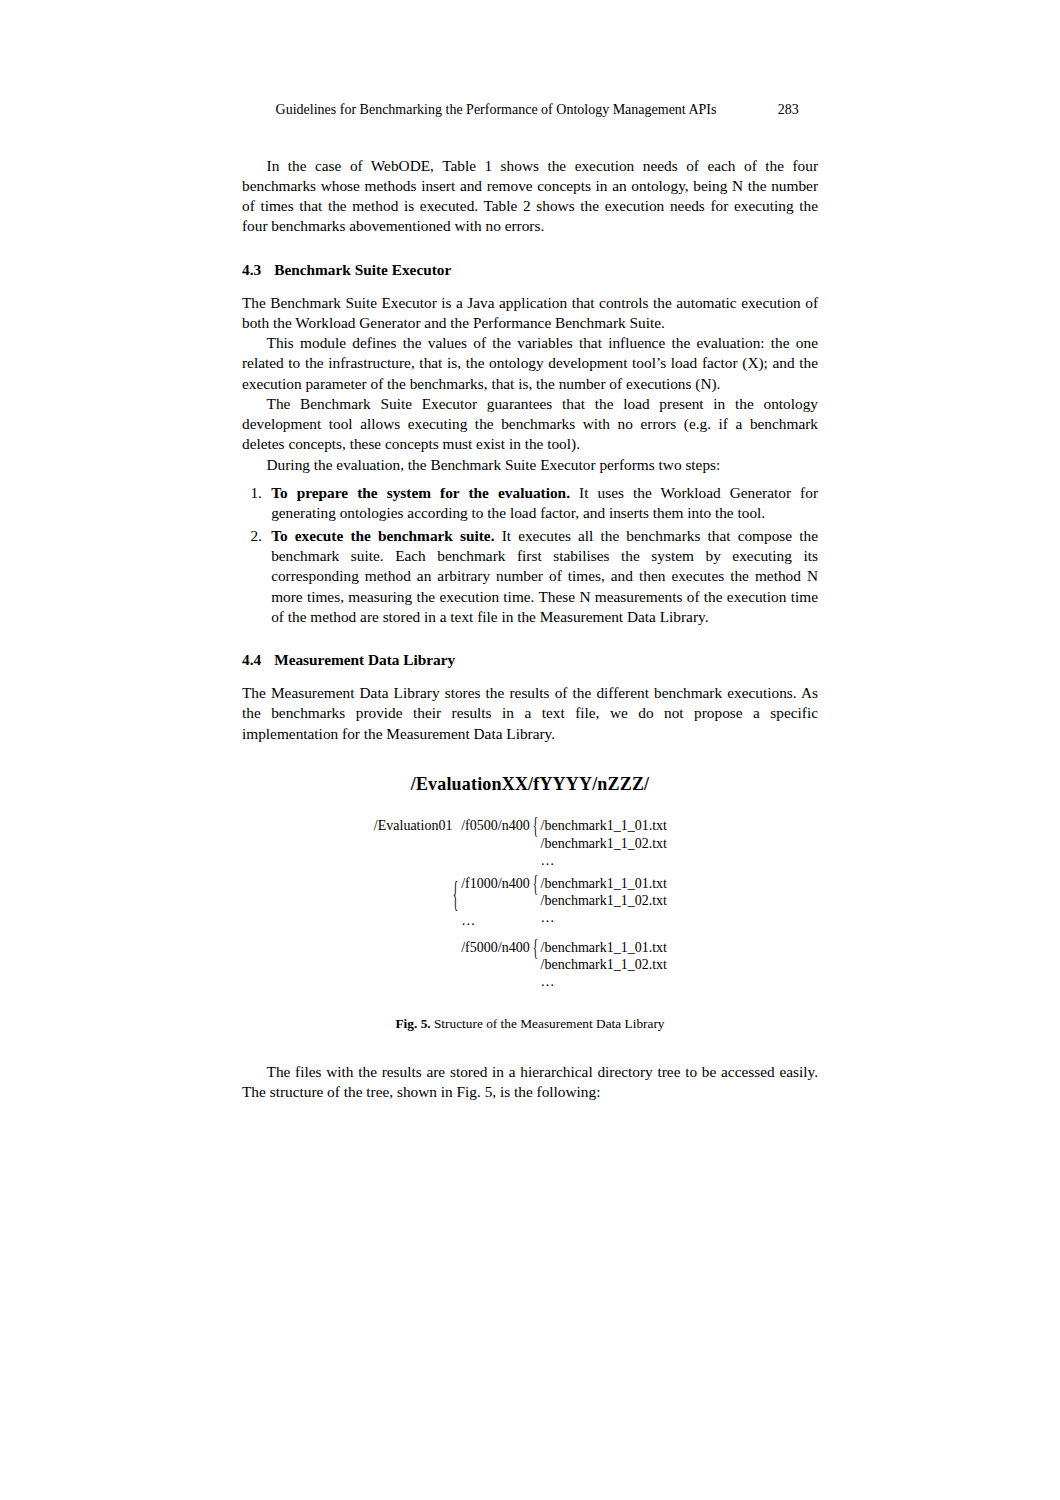Guidelines for Benchmarking the Performance of Ontology Management APIs283
In the case of WebODE, Table 1 shows the execution needs of each of the four benchmarks whose methods insert and remove concepts in an ontology, being N the number of times that the method is executed. Table 2 shows the execution needs for executing the four benchmarks abovementioned with no errors.
4.3 Benchmark Suite Executor
The Benchmark Suite Executor is a Java application that controls the automatic execution of both the Workload Generator and the Performance Benchmark Suite.
This module defines the values of the variables that influence the evaluation: the one related to the infrastructure, that is, the ontology development tool’s load factor (X); and the execution parameter of the benchmarks, that is, the number of executions (N).
The Benchmark Suite Executor guarantees that the load present in the ontology development tool allows executing the benchmarks with no errors (e.g. if a benchmark deletes concepts, these concepts must exist in the tool).
During the evaluation, the Benchmark Suite Executor performs two steps:
To prepare the system for the evaluation. It uses the Workload Generator for generating ontologies according to the load factor, and inserts them into the tool.
To execute the benchmark suite. It executes all the benchmarks that compose the benchmark suite. Each benchmark first stabilises the system by executing its corresponding method an arbitrary number of times, and then executes the method N more times, measuring the execution time. These N measurements of the execution time of the method are stored in a text file in the Measurement Data Library.
4.4 Measurement Data Library
The Measurement Data Library stores the results of the different benchmark executions. As the benchmarks provide their results in a text file, we do not propose a specific implementation for the Measurement Data Library.
/Evaluation XX/fYYYY/nZZZ/
| /Evaluation01 | { | /f0500/n400 | { | /benchmark1_1_01.txt |
| | | /benchmark1_1_02.txt |
| | | … |
| /f1000/n400 | { | /benchmark1_1_01.txt |
| | | /benchmark1_1_02.txt |
| … | | … |
| /f5000/n400 | { | /benchmark1_1_01.txt |
| | | /benchmark1_1_02.txt |
| | | | | … |
Fig. 5. Structure of the Measurement Data Library
The files with the results are stored in a hierarchical directory tree to be accessed easily. The structure of the tree, shown in Fig. 5, is the following: